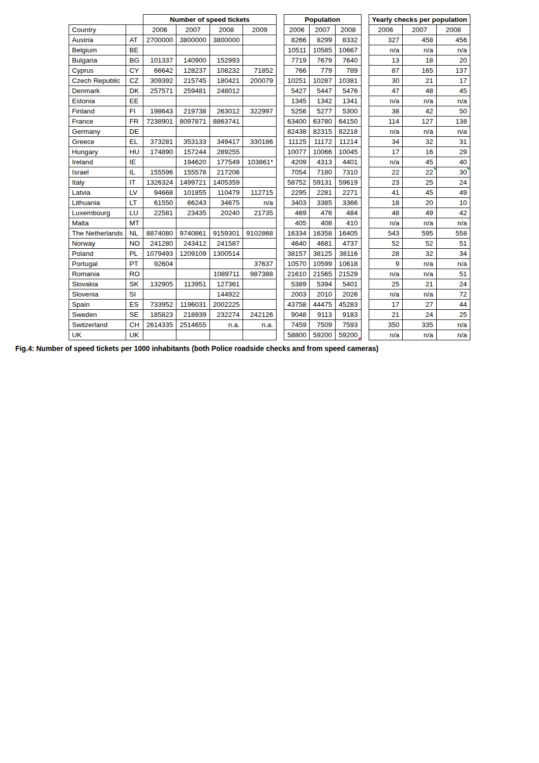| | | Number of speed tickets | | Population | | Yearly checks per population |
| --- | --- | --- | --- | --- | --- | --- |
| Country | | 2006 | 2007 | 2008 | 2009 | | 2006 | 2007 | 2008 | | 2006 | 2007 | 2008 |
| Austria | AT | 2700000 | 3800000 | 3800000 | | | 8266 | 8299 | 8332 | | 327 | 458 | 456 |
| Belgium | BE | | | | | | 10511 | 10585 | 10667 | | n/a | n/a | n/a |
| Bulgaria | BG | 101337 | 140900 | 152993 | | | 7719 | 7679 | 7640 | | 13 | 18 | 20 |
| Cyprus | CY | 66642 | 128237 | 108232 | 71852 | | 766 | 779 | 789 | | 87 | 165 | 137 |
| Czech Republic | CZ | 309392 | 215745 | 180421 | 200079 | | 10251 | 10287 | 10381 | | 30 | 21 | 17 |
| Denmark | DK | 257571 | 259481 | 248012 | | | 5427 | 5447 | 5476 | | 47 | 48 | 45 |
| Estonia | EE | | | | | | 1345 | 1342 | 1341 | | n/a | n/a | n/a |
| Finland | FI | 198643 | 219738 | 263012 | 322997 | | 5256 | 5277 | 5300 | | 38 | 42 | 50 |
| France | FR | 7238901 | 8097871 | 8863741 | | | 63400 | 63780 | 64150 | | 114 | 127 | 138 |
| Germany | DE | | | | | | 82438 | 82315 | 82218 | | n/a | n/a | n/a |
| Greece | EL | 373281 | 353133 | 349417 | 330186 | | 11125 | 11172 | 11214 | | 34 | 32 | 31 |
| Hungary | HU | 174890 | 157244 | 289255 | | | 10077 | 10066 | 10045 | | 17 | 16 | 29 |
| Ireland | IE | | 194620 | 177549 | 103861* | | 4209 | 4313 | 4401 | | n/a | 45 | 40 |
| Israel | IL | 155596 | 155578 | 217206 | | | 7054 | 7180 | 7310 | | 22 | 22 | 30 |
| Italy | IT | 1326324 | 1499721 | 1405359 | | | 58752 | 59131 | 59619 | | 23 | 25 | 24 |
| Latvia | LV | 94668 | 101855 | 110479 | 112715 | | 2295 | 2281 | 2271 | | 41 | 45 | 49 |
| Lithuania | LT | 61550 | 66243 | 34675 | n/a | | 3403 | 3385 | 3366 | | 18 | 20 | 10 |
| Luxembourg | LU | 22581 | 23435 | 20240 | 21735 | | 469 | 476 | 484 | | 48 | 49 | 42 |
| Malta | MT | | | | | | 405 | 408 | 410 | | n/a | n/a | n/a |
| The Netherlands | NL | 8874080 | 9740861 | 9159301 | 9102868 | | 16334 | 16358 | 16405 | | 543 | 595 | 558 |
| Norway | NO | 241280 | 243412 | 241587 | | | 4640 | 4681 | 4737 | | 52 | 52 | 51 |
| Poland | PL | 1079493 | 1209109 | 1300514 | | | 38157 | 38125 | 38116 | | 28 | 32 | 34 |
| Portugal | PT | 92604 | | | 37637 | | 10570 | 10599 | 10618 | | 9 | n/a | n/a |
| Romania | RO | | | 1089711 | 987388 | | 21610 | 21565 | 21529 | | n/a | n/a | 51 |
| Slovakia | SK | 132905 | 113951 | 127361 | | | 5389 | 5394 | 5401 | | 25 | 21 | 24 |
| Slovenia | SI | | | 144922 | | | 2003 | 2010 | 2026 | | n/a | n/a | 72 |
| Spain | ES | 733952 | 1196031 | 2002225 | | | 43758 | 44475 | 45283 | | 17 | 27 | 44 |
| Sweden | SE | 185823 | 218939 | 232274 | 242126 | | 9048 | 9113 | 9183 | | 21 | 24 | 25 |
| Switzerland | CH | 2614335 | 2514655 | n.a. | n.a. | | 7459 | 7509 | 7593 | | 350 | 335 | n/a |
| UK | UK | | | | | | 58800 | 59200 | 59200 | | n/a | n/a | n/a |
Fig.4: Number of speed tickets per 1000 inhabitants (both Police roadside checks and from speed cameras)